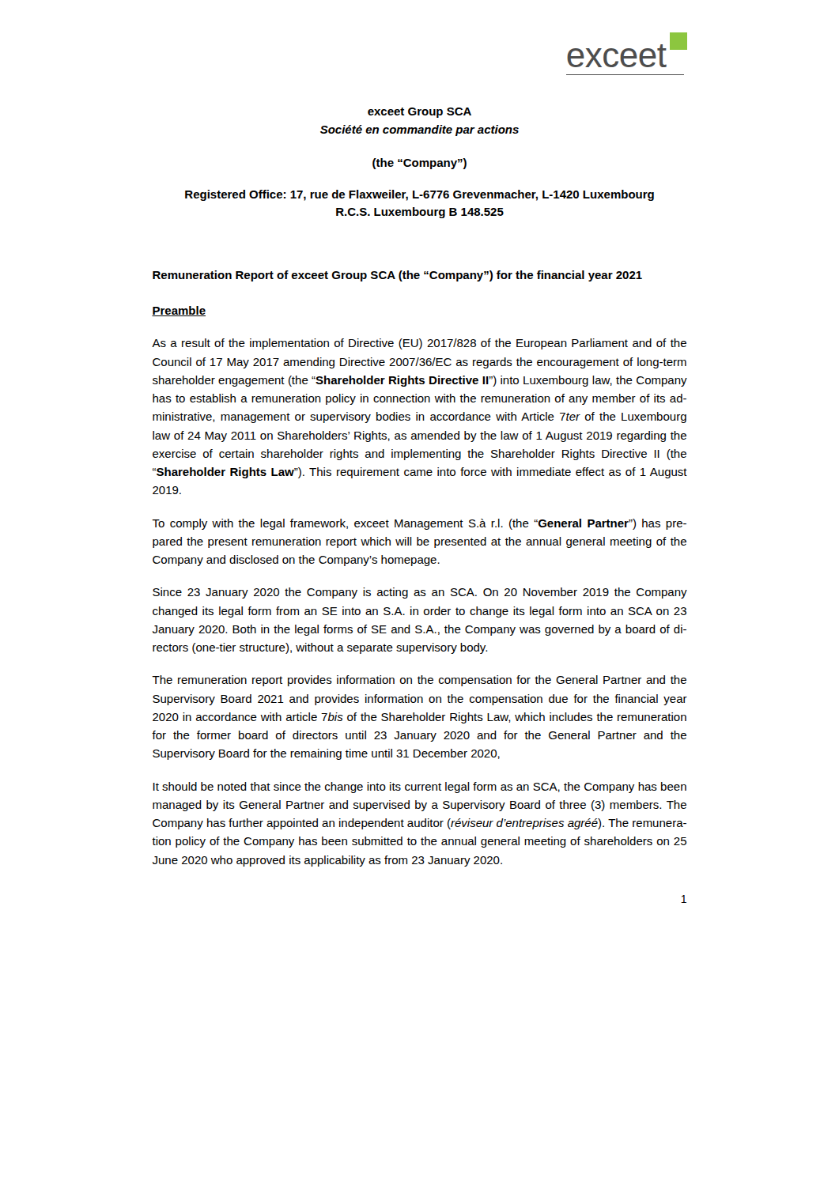exceet
exceet Group SCA
Société en commandite par actions
(the “Company”)
Registered Office: 17, rue de Flaxweiler, L-6776 Grevenmacher, L-1420 Luxembourg
R.C.S. Luxembourg B 148.525
Remuneration Report of exceet Group SCA (the “Company”) for the financial year 2021
Preamble
As a result of the implementation of Directive (EU) 2017/828 of the European Parliament and of the Council of 17 May 2017 amending Directive 2007/36/EC as regards the encouragement of long-term shareholder engagement (the “Shareholder Rights Directive II”) into Luxembourg law, the Company has to establish a remuneration policy in connection with the remuneration of any member of its administrative, management or supervisory bodies in accordance with Article 7ter of the Luxembourg law of 24 May 2011 on Shareholders’ Rights, as amended by the law of 1 August 2019 regarding the exercise of certain shareholder rights and implementing the Shareholder Rights Directive II (the “Shareholder Rights Law”). This requirement came into force with immediate effect as of 1 August 2019.
To comply with the legal framework, exceet Management S.à r.l. (the “General Partner”) has prepared the present remuneration report which will be presented at the annual general meeting of the Company and disclosed on the Company’s homepage.
Since 23 January 2020 the Company is acting as an SCA. On 20 November 2019 the Company changed its legal form from an SE into an S.A. in order to change its legal form into an SCA on 23 January 2020. Both in the legal forms of SE and S.A., the Company was governed by a board of directors (one-tier structure), without a separate supervisory body.
The remuneration report provides information on the compensation for the General Partner and the Supervisory Board 2021 and provides information on the compensation due for the financial year 2020 in accordance with article 7bis of the Shareholder Rights Law, which includes the remuneration for the former board of directors until 23 January 2020 and for the General Partner and the Supervisory Board for the remaining time until 31 December 2020,
It should be noted that since the change into its current legal form as an SCA, the Company has been managed by its General Partner and supervised by a Supervisory Board of three (3) members. The Company has further appointed an independent auditor (réviseur d’entreprises agréé). The remuneration policy of the Company has been submitted to the annual general meeting of shareholders on 25 June 2020 who approved its applicability as from 23 January 2020.
1